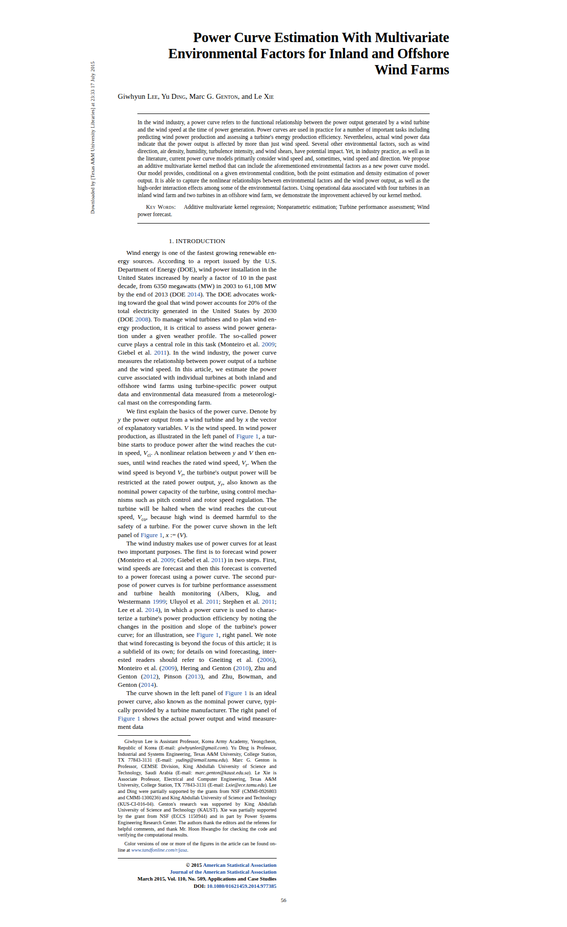Downloaded by [Texas A&M University Libraries] at 23:33 17 July 2015
Power Curve Estimation With Multivariate
Environmental Factors for Inland and Offshore
Wind Farms
Giwhyun Lee, Yu Ding, Marc G. Genton, and Le Xie
In the wind industry, a power curve refers to the functional relationship between the power output generated by a wind turbine and the wind speed at the time of power generation. Power curves are used in practice for a number of important tasks including predicting wind power production and assessing a turbine's energy production efficiency. Nevertheless, actual wind power data indicate that the power output is affected by more than just wind speed. Several other environmental factors, such as wind direction, air density, humidity, turbulence intensity, and wind shears, have potential impact. Yet, in industry practice, as well as in the literature, current power curve models primarily consider wind speed and, sometimes, wind speed and direction. We propose an additive multivariate kernel method that can include the aforementioned environmental factors as a new power curve model. Our model provides, conditional on a given environmental condition, both the point estimation and density estimation of power output. It is able to capture the nonlinear relationships between environmental factors and the wind power output, as well as the high-order interaction effects among some of the environmental factors. Using operational data associated with four turbines in an inland wind farm and two turbines in an offshore wind farm, we demonstrate the improvement achieved by our kernel method.
Key Words: Additive multivariate kernel regression; Nonparametric estimation; Turbine performance assessment; Wind power forecast.
1. Introduction
Wind energy is one of the fastest growing renewable energy sources. According to a report issued by the U.S. Department of Energy (DOE), wind power installation in the United States increased by nearly a factor of 10 in the past decade, from 6350 megawatts (MW) in 2003 to 61,108 MW by the end of 2013 (DOE 2014). The DOE advocates working toward the goal that wind power accounts for 20% of the total electricity generated in the United States by 2030 (DOE 2008). To manage wind turbines and to plan wind energy production, it is critical to assess wind power generation under a given weather profile. The so-called power curve plays a central role in this task (Monteiro et al. 2009; Giebel et al. 2011). In the wind industry, the power curve measures the relationship between power output of a turbine and the wind speed. In this article, we estimate the power curve associated with individual turbines at both inland and offshore wind farms using turbine-specific power output data and environmental data measured from a meteorological mast on the corresponding farm.
We first explain the basics of the power curve. Denote by y the power output from a wind turbine and by x the vector of explanatory variables. V is the wind speed. In wind power production, as illustrated in the left panel of Figure 1, a turbine starts to produce power after the wind reaches the cut-in speed, Vci. A nonlinear relation between y and V then ensues, until wind reaches the rated wind speed, Vr. When the wind speed is beyond Vr, the turbine's output power will be restricted at the rated power output, yr, also known as the nominal power capacity of the turbine, using control mechanisms such as pitch control and rotor speed regulation. The turbine will be halted when the wind reaches the cut-out speed, Vco, because high wind is deemed harmful to the safety of a turbine. For the power curve shown in the left panel of Figure 1, x := (V).
The wind industry makes use of power curves for at least two important purposes. The first is to forecast wind power (Monteiro et al. 2009; Giebel et al. 2011) in two steps. First, wind speeds are forecast and then this forecast is converted to a power forecast using a power curve. The second purpose of power curves is for turbine performance assessment and turbine health monitoring (Albers, Klug, and Westermann 1999; Uluyol et al. 2011; Stephen et al. 2011; Lee et al. 2014), in which a power curve is used to characterize a turbine's power production efficiency by noting the changes in the position and slope of the turbine's power curve; for an illustration, see Figure 1, right panel. We note that wind forecasting is beyond the focus of this article; it is a subfield of its own; for details on wind forecasting, interested readers should refer to Gneiting et al. (2006), Monteiro et al. (2009), Hering and Genton (2010), Zhu and Genton (2012), Pinson (2013), and Zhu, Bowman, and Genton (2014).
The curve shown in the left panel of Figure 1 is an ideal power curve, also known as the nominal power curve, typically provided by a turbine manufacturer. The right panel of Figure 1 shows the actual power output and wind measurement data
Giwhyun Lee is Assistant Professor, Korea Army Academy, Yeongcheon, Republic of Korea (E-mail: giwhyunlee@gmail.com). Yu Ding is Professor, Industrial and Systems Engineering, Texas A&M University, College Station, TX 77843-3131 (E-mail: yuding@iemail.tamu.edu). Marc G. Genton is Professor, CEMSE Division, King Abdullah University of Science and Technology, Saudi Arabia (E-mail: marc.genton@kaust.edu.sa). Le Xie is Associate Professor, Electrical and Computer Engineering, Texas A&M University, College Station, TX 77843-3131 (E-mail: Lxie@ece.tamu.edu). Lee and Ding were partially supported by the grants from NSF (CMMI-0926803 and CMMI-1300236) and King Abdullah University of Science and Technology (KUS-CI-016-04). Genton's research was supported by King Abdullah University of Science and Technology (KAUST). Xie was partially supported by the grant from NSF (ECCS 1150944) and in part by Power Systems Engineering Research Center. The authors thank the editors and the referees for helpful comments, and thank Mr. Hoon Hwangbo for checking the code and verifying the computational results.
Color versions of one or more of the figures in the article can be found online at www.tandfonline.com/r/jasa.
© 2015 American Statistical Association
Journal of the American Statistical Association
March 2015, Vol. 110, No. 509, Applications and Case Studies
DOI: 10.1080/01621459.2014.977385
56